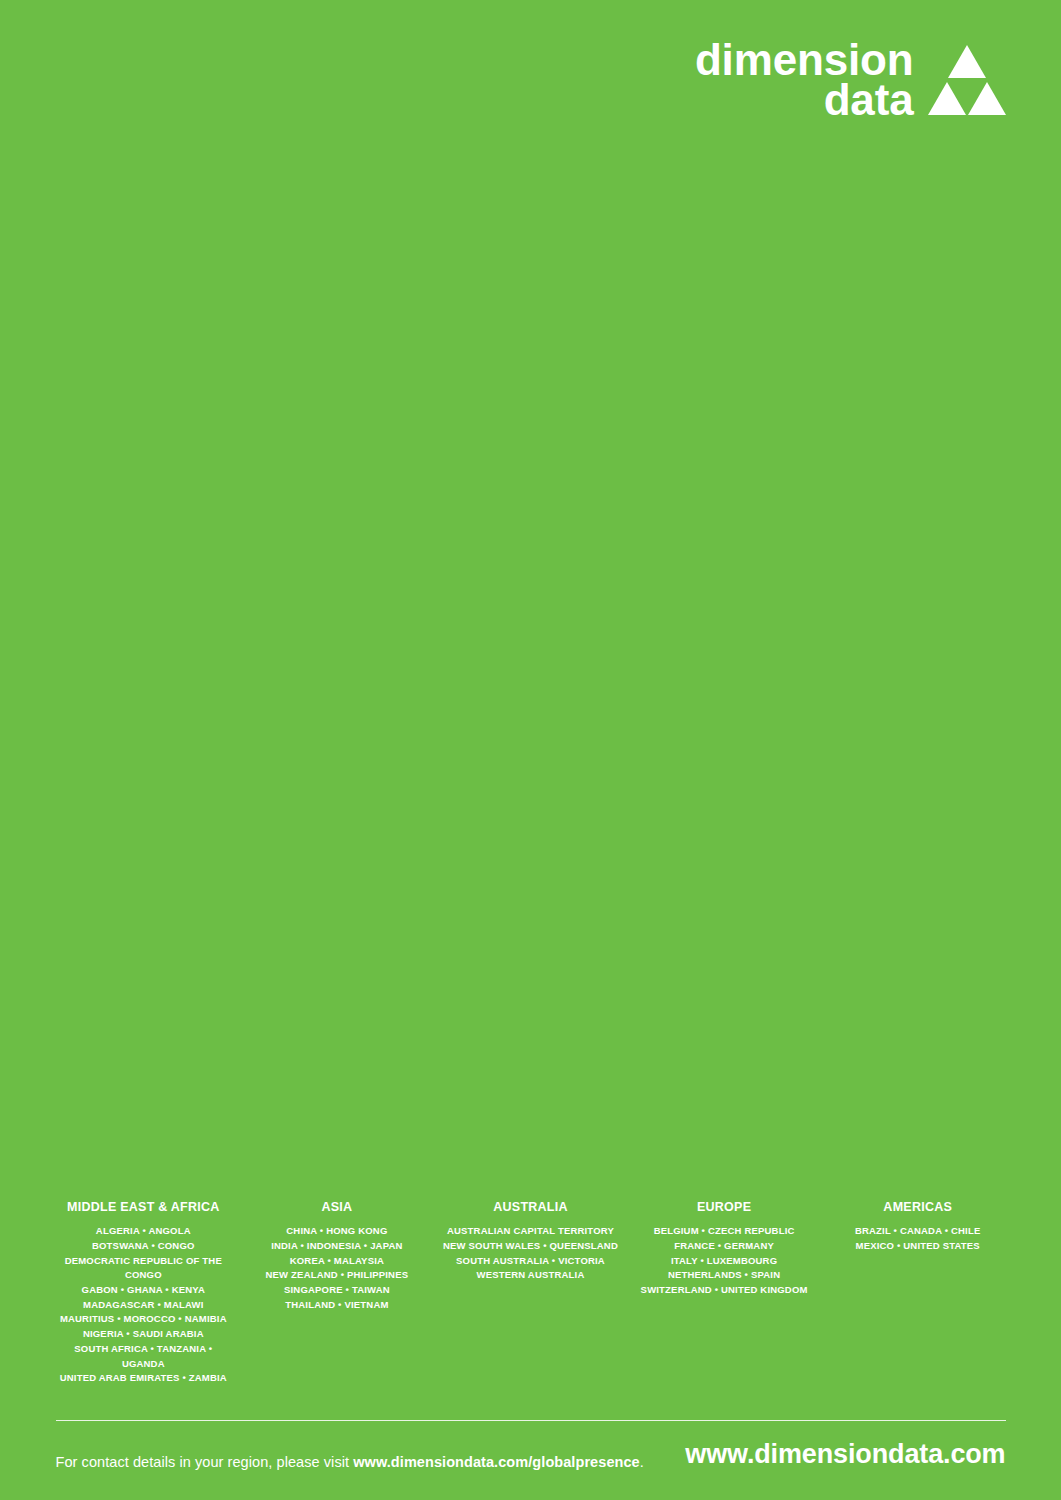dimension data
Middle East & Africa
Algeria • Angola
Botswana • Congo
Democratic Republic of the Congo
Gabon • Ghana • Kenya
Madagascar • Malawi
Mauritius • Morocco • Namibia
Nigeria • Saudi Arabia
South Africa • Tanzania • Uganda
United Arab Emirates • Zambia
Asia
China • Hong Kong
India • Indonesia • Japan
Korea • Malaysia
New Zealand • Philippines
Singapore • Taiwan
Thailand • Vietnam
Australia
Australian Capital Territory
New South Wales • Queensland
South Australia • Victoria
Western Australia
Europe
Belgium • Czech Republic
France • Germany
Italy • Luxembourg
Netherlands • Spain
Switzerland • United Kingdom
Americas
Brazil • Canada • Chile
Mexico • United States
For contact details in your region, please visit www.dimensiondata.com/globalpresence.
www.dimensiondata.com